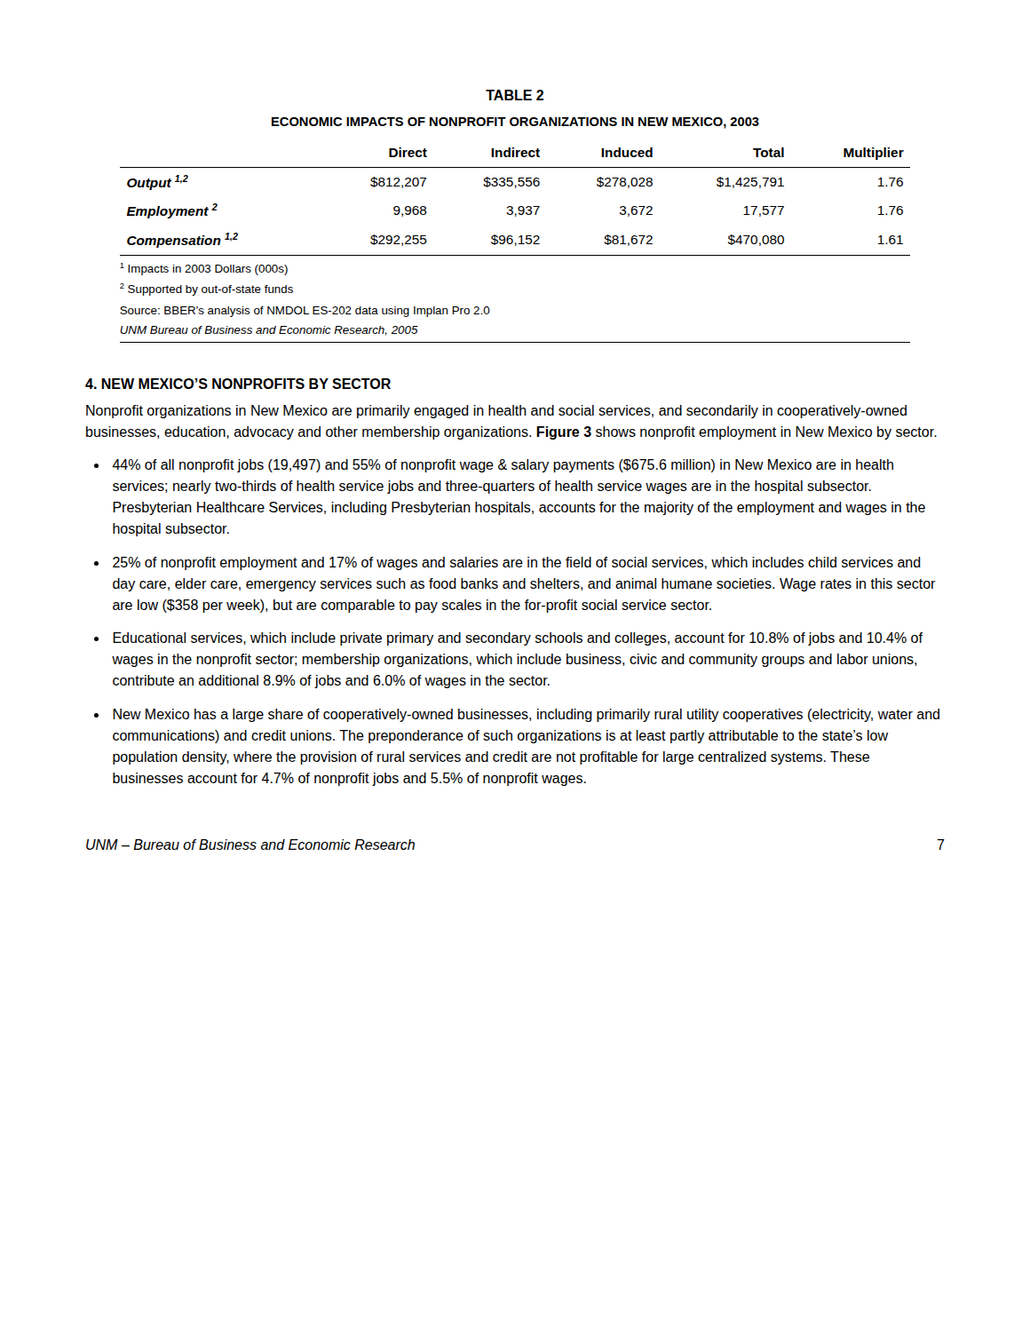TABLE 2
ECONOMIC IMPACTS OF NONPROFIT ORGANIZATIONS IN NEW MEXICO, 2003
| | Direct | Indirect | Induced | Total | Multiplier |
| --- | --- | --- | --- | --- | --- |
| Output 1,2 | $812,207 | $335,556 | $278,028 | $1,425,791 | 1.76 |
| Employment 2 | 9,968 | 3,937 | 3,672 | 17,577 | 1.76 |
| Compensation 1,2 | $292,255 | $96,152 | $81,672 | $470,080 | 1.61 |
1 Impacts in 2003 Dollars (000s)
2 Supported by out-of-state funds
Source: BBER's analysis of NMDOL ES-202 data using Implan Pro 2.0
UNM Bureau of Business and Economic Research, 2005
4. NEW MEXICO’S NONPROFITS BY SECTOR
Nonprofit organizations in New Mexico are primarily engaged in health and social services, and secondarily in cooperatively-owned businesses, education, advocacy and other membership organizations. Figure 3 shows nonprofit employment in New Mexico by sector.
44% of all nonprofit jobs (19,497) and 55% of nonprofit wage & salary payments ($675.6 million) in New Mexico are in health services; nearly two-thirds of health service jobs and three-quarters of health service wages are in the hospital subsector. Presbyterian Healthcare Services, including Presbyterian hospitals, accounts for the majority of the employment and wages in the hospital subsector.
25% of nonprofit employment and 17% of wages and salaries are in the field of social services, which includes child services and day care, elder care, emergency services such as food banks and shelters, and animal humane societies. Wage rates in this sector are low ($358 per week), but are comparable to pay scales in the for-profit social service sector.
Educational services, which include private primary and secondary schools and colleges, account for 10.8% of jobs and 10.4% of wages in the nonprofit sector; membership organizations, which include business, civic and community groups and labor unions, contribute an additional 8.9% of jobs and 6.0% of wages in the sector.
New Mexico has a large share of cooperatively-owned businesses, including primarily rural utility cooperatives (electricity, water and communications) and credit unions. The preponderance of such organizations is at least partly attributable to the state’s low population density, where the provision of rural services and credit are not profitable for large centralized systems. These businesses account for 4.7% of nonprofit jobs and 5.5% of nonprofit wages.
UNM – Bureau of Business and Economic Research 7